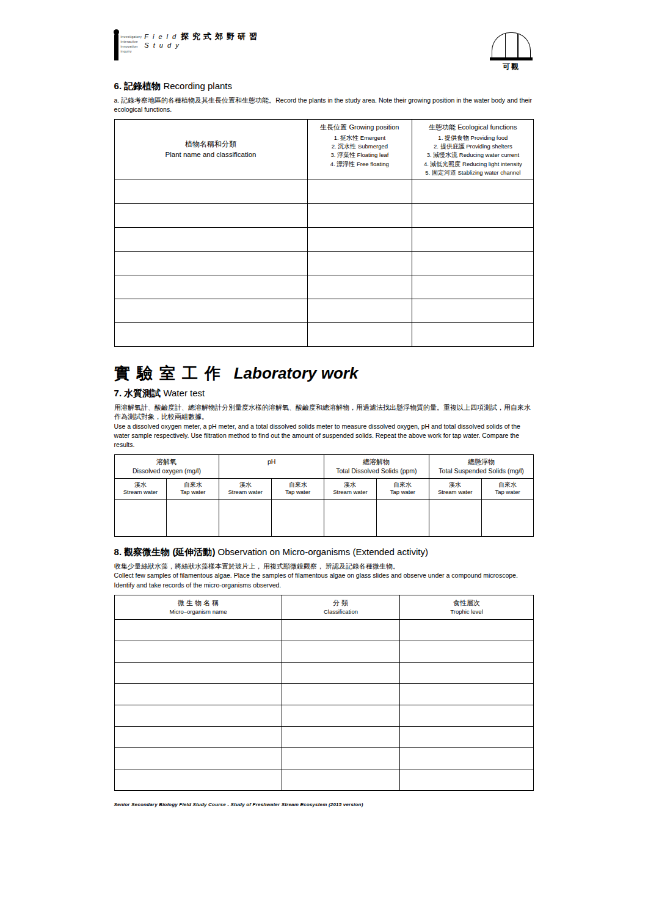investigatory
interactive
innovation
inquiry
F i e l d 探 究 式 郊 野 研 習
S t u d y
可觀
6. 記錄植物 Recording plants
a. 記錄考察地區的各種植物及其生長位置和生態功能。Record the plants in the study area. Note their growing position in the water body and their ecological functions.
| 植物名稱和分類 Plant name and classification | 生長位置 Growing position 1. 挺水性 Emergent 2. 沉水性 Submerged 3. 浮葉性 Floating leaf 4. 漂浮性 Free floating | 生態功能 Ecological functions 1. 提供食物 Providing food 2. 提供庇護 Providing shelters 3. 減慢水流 Reducing water current 4. 減低光照度 Reducing light intensity 5. 固定河道 Stablizing water channel |
| --- | --- | --- |
實 驗 室 工 作 Laboratory work
7. 水質測試 Water test
用溶解氧計、酸鹼度計、總溶解物計分別量度水樣的溶解氧、酸鹼度和總溶解物，用過濾法找出懸浮物質的量。重複以上四項測試，用自來水作為測試對象，比較兩組數據。
Use a dissolved oxygen meter, a pH meter, and a total dissolved solids meter to measure dissolved oxygen, pH and total dissolved solids of the water sample respectively. Use filtration method to find out the amount of suspended solids. Repeat the above work for tap water. Compare the results.
| 溶解氧 Dissolved oxygen (mg/l) | pH | 總溶解物 Total Dissolved Solids (ppm) | 總懸浮物 Total Suspended Solids (mg/l) |
| --- | --- | --- | --- |
| 溪水 Stream water | 自來水 Tap water | 溪水 Stream water | 自來水 Tap water | 溪水 Stream water | 自來水 Tap water | 溪水 Stream water | 自來水 Tap water |
8. 觀察微生物 (延伸活動) Observation on Micro-organisms (Extended activity)
收集少量絲狀水藻，將絲狀水藻樣本置於玻片上， 用複式顯微鏡觀察， 辨認及記錄各種微生物。
Collect few samples of filamentous algae. Place the samples of filamentous algae on glass slides and observe under a compound microscope. Identify and take records of the micro-organisms observed.
| 微 生 物 名 稱 Micro–organism name | 分 類 Classification | 食性層次 Trophic level |
| --- | --- | --- |
Senior Secondary Biology Field Study Course - Study of Freshwater Stream Ecosystem (2015 version)